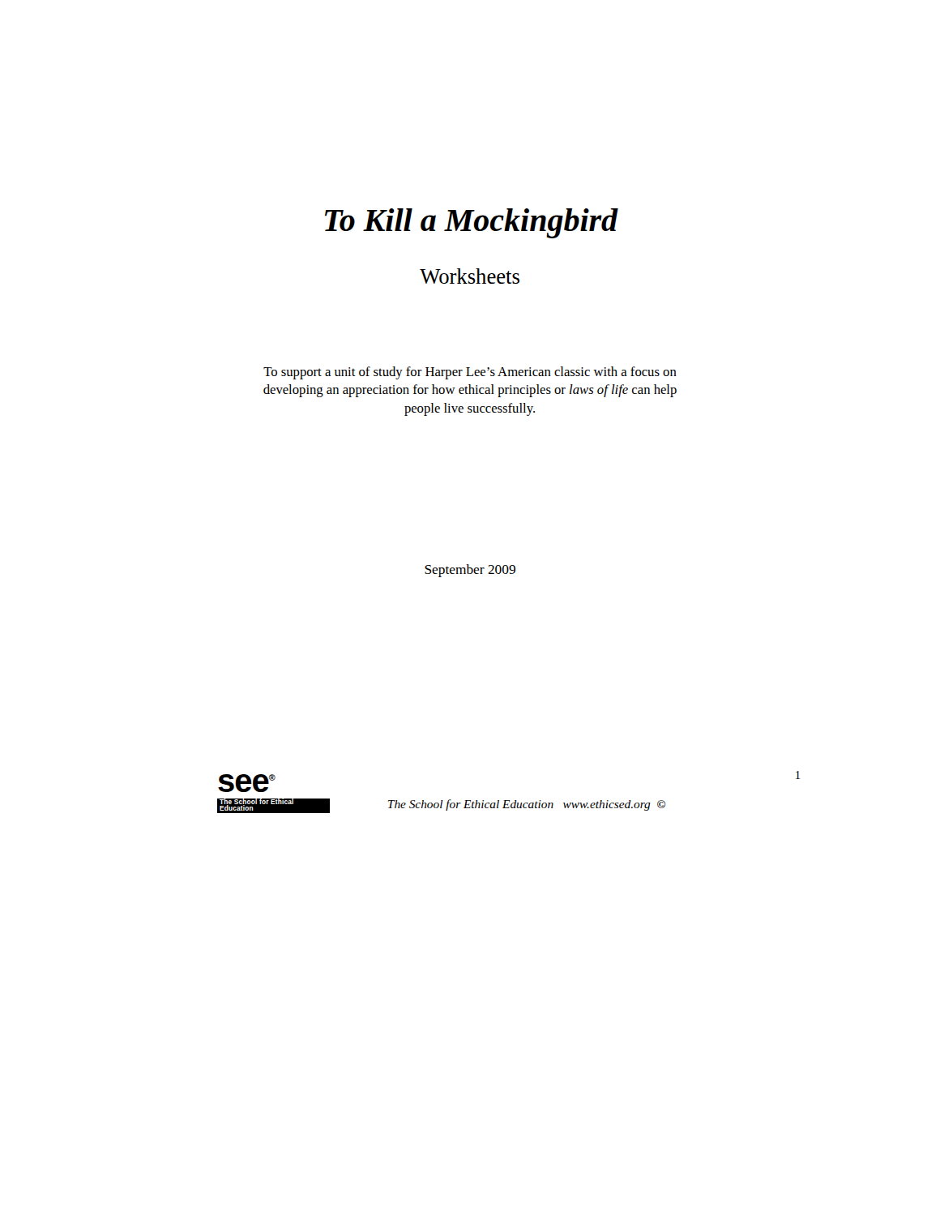To Kill a Mockingbird
Worksheets
To support a unit of study for Harper Lee’s American classic with a focus on developing an appreciation for how ethical principles or laws of life can help people live successfully.
September 2009
see® The School for Ethical Education
The School for Ethical Education www.ethicsed.org ©
1